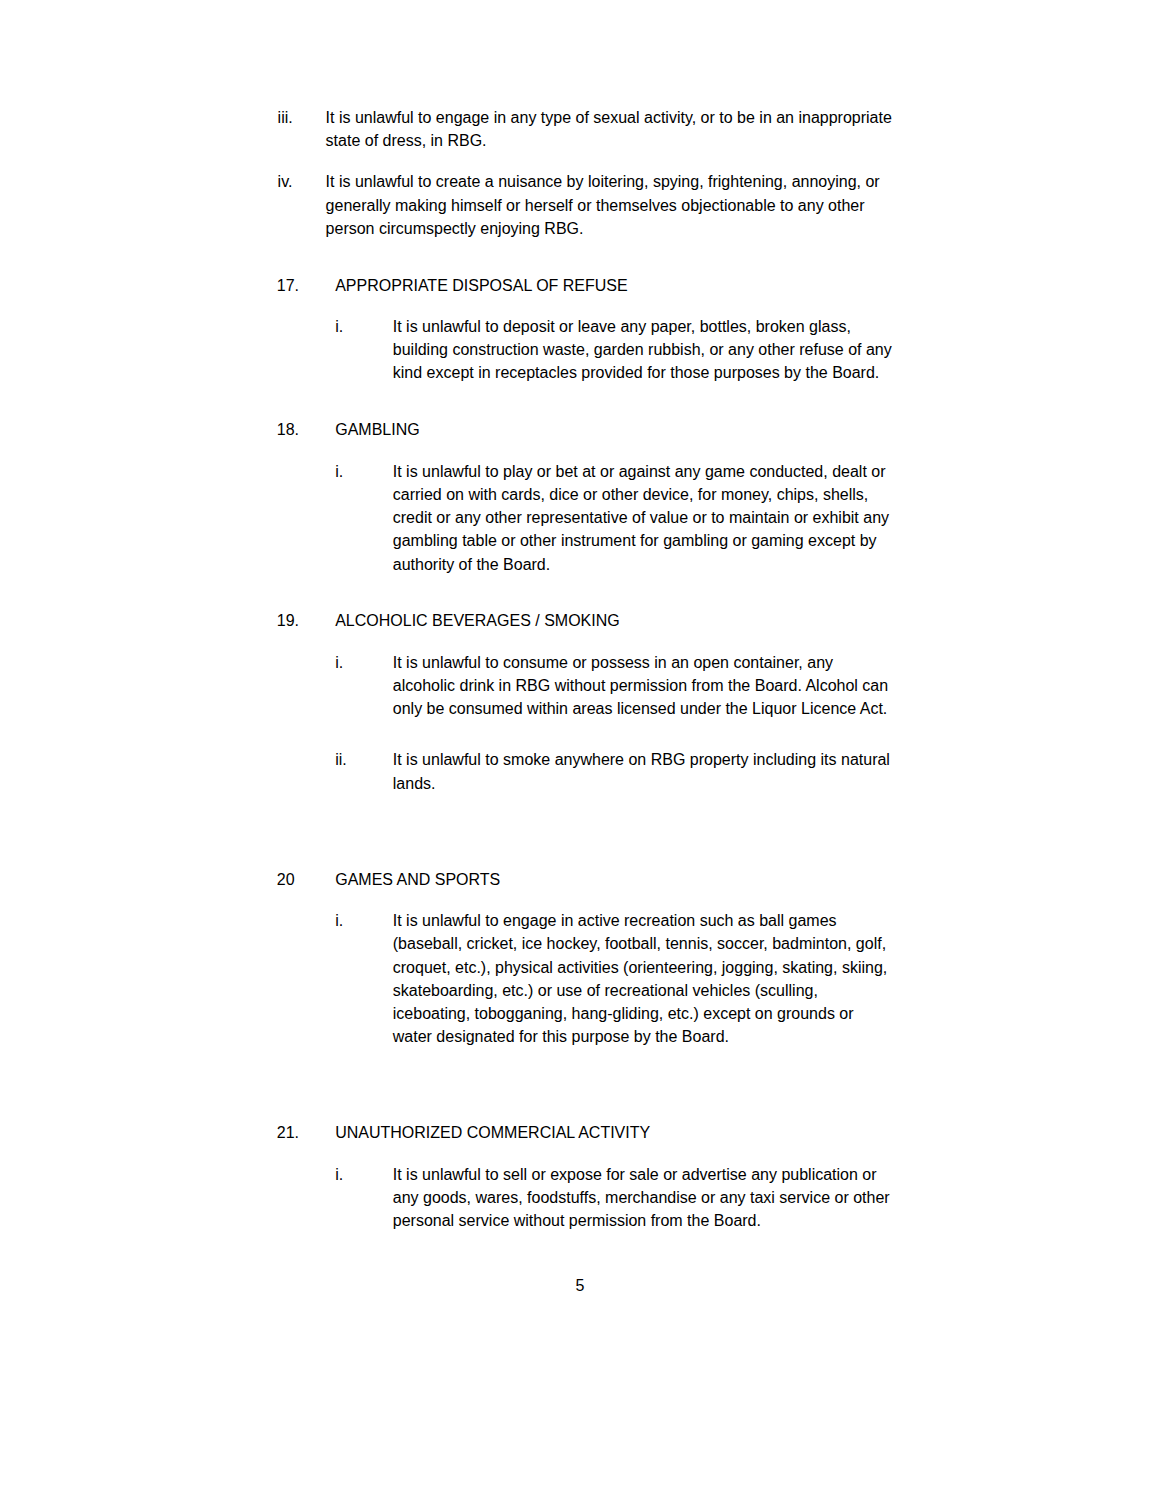iii.
It is unlawful to engage in any type of sexual activity, or to be in an inappropriate state of dress, in RBG.
iv.
It is unlawful to create a nuisance by loitering, spying, frightening, annoying, or generally making himself or herself or themselves objectionable to any other person circumspectly enjoying RBG.
17.
APPROPRIATE DISPOSAL OF REFUSE
i.
It is unlawful to deposit or leave any paper, bottles, broken glass, building construction waste, garden rubbish, or any other refuse of any kind except in receptacles provided for those purposes by the Board.
18.
GAMBLING
i.
It is unlawful to play or bet at or against any game conducted, dealt or carried on with cards, dice or other device, for money, chips, shells, credit or any other representative of value or to maintain or exhibit any gambling table or other instrument for gambling or gaming except by authority of the Board.
19.
ALCOHOLIC BEVERAGES / SMOKING
i.
It is unlawful to consume or possess in an open container, any alcoholic drink in RBG without permission from the Board. Alcohol can only be consumed within areas licensed under the Liquor Licence Act.
ii.
It is unlawful to smoke anywhere on RBG property including its natural lands.
20
GAMES AND SPORTS
i.
It is unlawful to engage in active recreation such as ball games (baseball, cricket, ice hockey, football, tennis, soccer, badminton, golf, croquet, etc.), physical activities (orienteering, jogging, skating, skiing, skateboarding, etc.) or use of recreational vehicles (sculling, iceboating, tobogganing, hang-gliding, etc.) except on grounds or water designated for this purpose by the Board.
21.
UNAUTHORIZED COMMERCIAL ACTIVITY
i.
It is unlawful to sell or expose for sale or advertise any publication or any goods, wares, foodstuffs, merchandise or any taxi service or other personal service without permission from the Board.
5